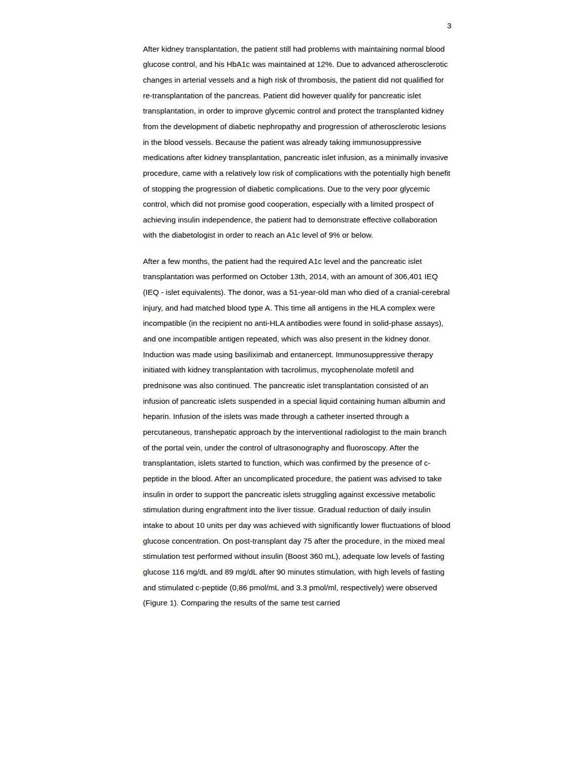3
After kidney transplantation, the patient still had problems with maintaining normal blood glucose control, and his HbA1c was maintained at 12%. Due to advanced atherosclerotic changes in arterial vessels and a high risk of thrombosis, the patient did not qualified for re-transplantation of the pancreas. Patient did however qualify for pancreatic islet transplantation, in order to improve glycemic control and protect the transplanted kidney from the development of diabetic nephropathy and progression of atherosclerotic lesions in the blood vessels. Because the patient was already taking immunosuppressive medications after kidney transplantation, pancreatic islet infusion, as a minimally invasive procedure, came with a relatively low risk of complications with the potentially high benefit of stopping the progression of diabetic complications. Due to the very poor glycemic control, which did not promise good cooperation, especially with a limited prospect of achieving insulin independence, the patient had to demonstrate effective collaboration with the diabetologist in order to reach an A1c level of 9% or below.
After a few months, the patient had the required A1c level and the pancreatic islet transplantation was performed on October 13th, 2014, with an amount of 306,401 IEQ (IEQ - islet equivalents). The donor, was a 51-year-old man who died of a cranial-cerebral injury, and had matched blood type A. This time all antigens in the HLA complex were incompatible (in the recipient no anti-HLA antibodies were found in solid-phase assays), and one incompatible antigen repeated, which was also present in the kidney donor. Induction was made using basiliximab and entanercept. Immunosuppressive therapy initiated with kidney transplantation with tacrolimus, mycophenolate mofetil and prednisone was also continued. The pancreatic islet transplantation consisted of an infusion of pancreatic islets suspended in a special liquid containing human albumin and heparin. Infusion of the islets was made through a catheter inserted through a percutaneous, transhepatic approach by the interventional radiologist to the main branch of the portal vein, under the control of ultrasonography and fluoroscopy. After the transplantation, islets started to function, which was confirmed by the presence of c-peptide in the blood. After an uncomplicated procedure, the patient was advised to take insulin in order to support the pancreatic islets struggling against excessive metabolic stimulation during engraftment into the liver tissue. Gradual reduction of daily insulin intake to about 10 units per day was achieved with significantly lower fluctuations of blood glucose concentration. On post-transplant day 75 after the procedure, in the mixed meal stimulation test performed without insulin (Boost 360 mL), adequate low levels of fasting glucose 116 mg/dL and 89 mg/dL after 90 minutes stimulation, with high levels of fasting and stimulated c-peptide (0,86 pmol/mL and 3.3 pmol/ml, respectively) were observed (Figure 1). Comparing the results of the same test carried